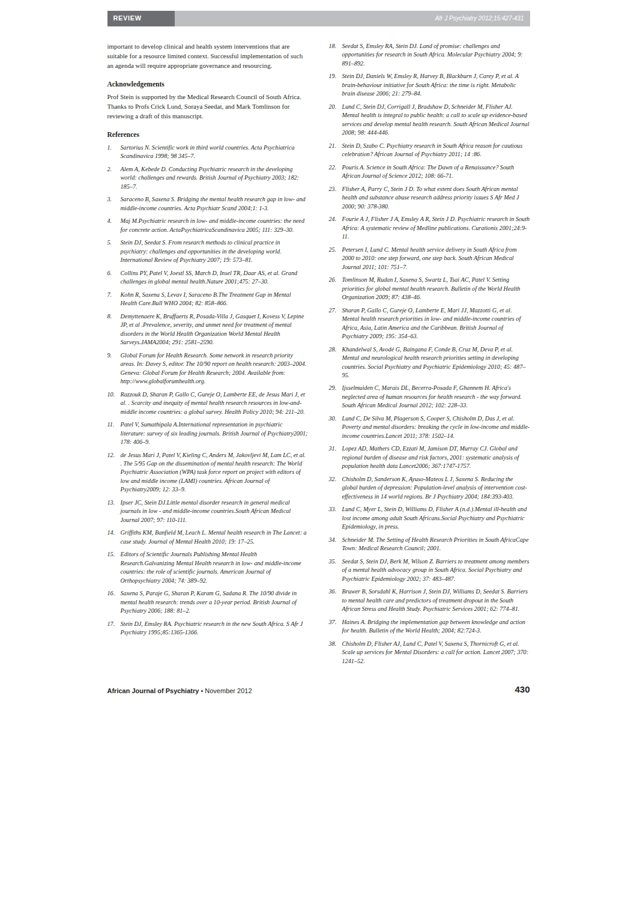REVIEW
Afr J Psychiatry 2012;15:427-431
important to develop clinical and health system interventions that are suitable for a resource limited context. Successful implementation of such an agenda will require appropriate governance and resourcing.
Acknowledgements
Prof Stein is supported by the Medical Research Council of South Africa. Thanks to Profs Crick Lund, Soraya Seedat, and Mark Tomlinson for reviewing a draft of this manuscript.
References
Sartorius N. Scientific work in third world countries. Acta Psychiatrica Scandinavica 1998; 98 345–7.
Alem A, Kebede D. Conducting Psychiatric research in the developing world: challenges and rewards. British Journal of Psychiatry 2003; 182: 185–7.
Saraceno B, Saxena S. Bridging the mental health research gap in low- and middle-income countries. Acta Psychiatr Scand 2004;1: 1-3.
Maj M.Psychiatric research in low- and middle-income countries: the need for concrete action. ActaPsychiatricaScandinavica 2005; 111: 329–30.
Stein DJ, Seedat S. From research methods to clinical practice in psychiatry: challenges and opportunities in the developing world. International Review of Psychiatry 2007; 19: 573–81.
Collins PY, Patel V, Joestl SS, March D, Insel TR, Daar AS, et al. Grand challenges in global mental health.Nature 2001;475: 27–30.
Kohn R, Saxena S, Levav I, Saraceno B.The Treatment Gap in Mental Health Care.Bull WHO 2004; 82: 858–866.
Demyttenaere K, Bruffaerts R, Posada-Villa J, Gasquet I, Kovess V, Lepine JP, et al .Prevalence, severity, and unmet need for treatment of mental disorders in the World Health Organization World Mental Health Surveys.JAMA2004; 291: 2581–2590.
Global Forum for Health Research. Some network in research priority areas. In: Davey S, editor. The 10/90 report on health research: 2003–2004. Geneva: Global Forum for Health Research; 2004. Available from: http://www.globalforumhealth.org.
Razzouk D, Sharan P, Gallo C, Gureje O, Lamberte EE, de Jesus Mari J, et al. . Scarcity and inequity of mental health research resources in low-and-middle income countries: a global survey. Health Policy 2010; 94: 211–20.
Patel V, Sumathipala A.International representation in psychiatric literature: survey of six leading journals. British Journal of Psychiatry2001; 178: 406–9.
de Jesus Mari J, Patel V, Kieling C, Anders M, Jakovljevi M, Lam LC, et al. . The 5/95 Gap on the dissemination of mental health research: The World Psychiatric Association (WPA) task force report on project with editors of low and middle income (LAMI) countries. African Journal of Psychiatry2009; 12: 33–9.
Ipser JC, Stein DJ.Little mental disorder research in general medical journals in low - and middle-income countries.South African Medical Journal 2007; 97: 110-111.
Griffiths KM, Banfield M, Leach L. Mental health research in The Lancet: a case study. Journal of Mental Health 2010; 19: 17–25.
Editors of Scientific Journals Publishing Mental Health Research.Galvanizing Mental Health research in low- and middle-income countries: the role of scientific journals. American Journal of Orthopsychiatry 2004; 74: 389–92.
Saxena S, Paraje G, Sharan P, Karam G, Sadana R. The 10/90 divide in mental health research: trends over a 10-year period. British Journal of Psychiatry 2006; 188: 81–2.
Stein DJ, Emsley RA. Psychiatric research in the new South Africa. S Afr J Psychiatry 1995;85:1365-1366.
Seedat S, Emsley RA, Stein DJ. Land of promise: challenges and opportunities for research in South Africa. Molecular Psychiatry 2004; 9: 891–892.
Stein DJ, Daniels W, Emsley R, Harvey B, Blackburn J, Carey P, et al. A brain-behaviour initiative for South Africa: the time is right. Metabolic brain disease 2006; 21: 279–84.
Lund C, Stein DJ, Corrigall J, Bradshaw D, Schneider M, Flisher AJ. Mental health is integral to public health: a call to scale up evidence-based services and develop mental health research. South African Medical Journal 2008; 98: 444-446.
Stein D, Szabo C. Psychiatry research in South Africa reason for cautious celebration? African Journal of Psychiatry 2011; 14 :86.
Pouris A. Science in South Africa: The Dawn of a Renaissance? South African Journal of Science 2012; 108: 66-71.
Flisher A, Parry C, Stein J D. To what extent does South African mental health and substance abuse research address priority issues S Afr Med J 2000; 90: 378-380.
Fourie A J, Flisher J A, Emsley A R, Stein J D. Psychiatric research in South Africa: A systematic review of Medline publications. Curationis 2001;24:9-11.
Petersen I, Lund C. Mental health service delivery in South Africa from 2000 to 2010: one step forward, one step back. South African Medical Journal 2011; 101: 751–7.
Tomlinson M, Rudan I, Saxena S, Swartz L, Tsai AC, Patel V. Setting priorities for global mental health research. Bulletin of the World Health Organization 2009; 87: 438–46.
Sharan P, Gallo C, Gureje O, Lamberte E, Mari JJ, Mazzotti G, et al. Mental health research priorities in low- and middle-income countries of Africa, Asia, Latin America and the Caribbean. British Journal of Psychiatry 2009; 195: 354–63.
Khandelwal S, Avodé G, Baingana F, Conde B, Cruz M, Deva P, et al. Mental and neurological health research priorities setting in developing countries. Social Psychiatry and Psychiatric Epidemiology 2010; 45: 487–95.
Ijsselmuiden C, Marais DL, Becerra-Posada F, Ghannem H. Africa's neglected area of human resources for health research - the way forward. South African Medical Journal 2012; 102: 228–33.
Lund C, De Silva M, Plagerson S, Cooper S, Chisholm D, Das J, et al. Poverty and mental disorders: breaking the cycle in low-income and middle-income countries.Lancet 2011; 378: 1502–14.
Lopez AD, Mathers CD, Ezzati M, Jamison DT, Murray CJ. Global and regional burden of disease and risk factors, 2001: systematic analysis of population health data Lancet2006; 367:1747-1757.
Chisholm D, Sanderson K, Ayuso-Mateos L J, Saxena S. Reducing the global burden of depression: Population-level analysis of intervention cost-effectiveness in 14 world regions. Br J Psychiatry 2004; 184:393-403.
Lund C, Myer L, Stein D, Williams D, Flisher A (n.d.).Mental ill-health and lost income among adult South Africans.Social Psychiatry and Psychiatric Epidemiology, in press.
Schneider M. The Setting of Health Research Priorities in South AfricaCape Town: Medical Research Council; 2001.
Seedat S, Stein DJ, Berk M, Wilson Z. Barriers to treatment among members of a mental health advocacy group in South Africa. Social Psychiatry and Psychiatric Epidemiology 2002; 37: 483–487.
Bruwer B, Sorsdahl K, Harrison J, Stein DJ, Williams D, Seedat S. Barriers to mental health care and predictors of treatment dropout in the South African Stress and Health Study. Psychiatric Services 2001; 62: 774–81.
Haines A. Bridging the implementation gap between knowledge and action for health. Bulletin of the World Health; 2004; 82:724-3.
Chisholm D, Flisher AJ, Lund C, Patel V, Saxena S, Thornicroft G, et al. Scale up services for Mental Disorders: a call for action. Lancet 2007; 370: 1241–52.
African Journal of Psychiatry • November 2012
430